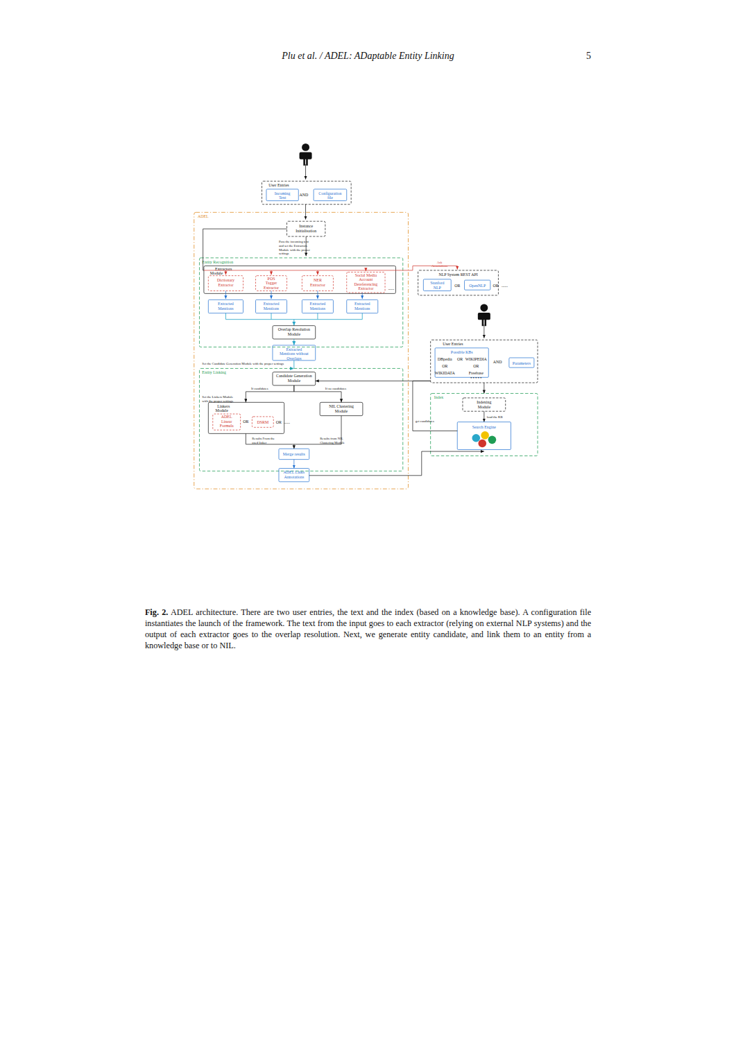Plu et al. / ADEL: ADaptable Entity Linking 5
User Entries Incoming Text AND Configuration file ADEL Instance Initialisation Pass the incoming text and set the Extractors Module with the proper settings Entity Recognition Extractors Module Dictionary Extractor POS Tagger Extractor NER Extractor Social Media Account Dereferencing Extractor ...... Extracted Mentions Extracted Mentions Extracted Mentions Extracted Mentions Overlap Resolution Module Extracted Mentions without Overlaps Set the Candidate Generation Module with the proper settings Entity Linking Candidate Generation Module If candidates If no candidates Linkers Module ADEL Linear Formula OR DSRM OR ...... NIL Clustering Module Set the Linkers Module with the proper settings Results From the used linker Results from NIL Clustering Module Merge results ADEL Links Annotations NLP System REST API Stanford NLP OR OpenNLP OR ...... Ask Annotations User Entries Possible KBs DBpedia OR WIKIPEDIA OR OR WIKIDATA Freebase • • • • • AND Parameters Index Indexing Module load the KB Search Engine get candidates
Fig. 2. ADEL architecture. There are two user entries, the text and the index (based on a knowledge base). A configuration file instantiates the launch of the framework. The text from the input goes to each extractor (relying on external NLP systems) and the output of each extractor goes to the overlap resolution. Next, we generate entity candidate, and link them to an entity from a knowledge base or to NIL.